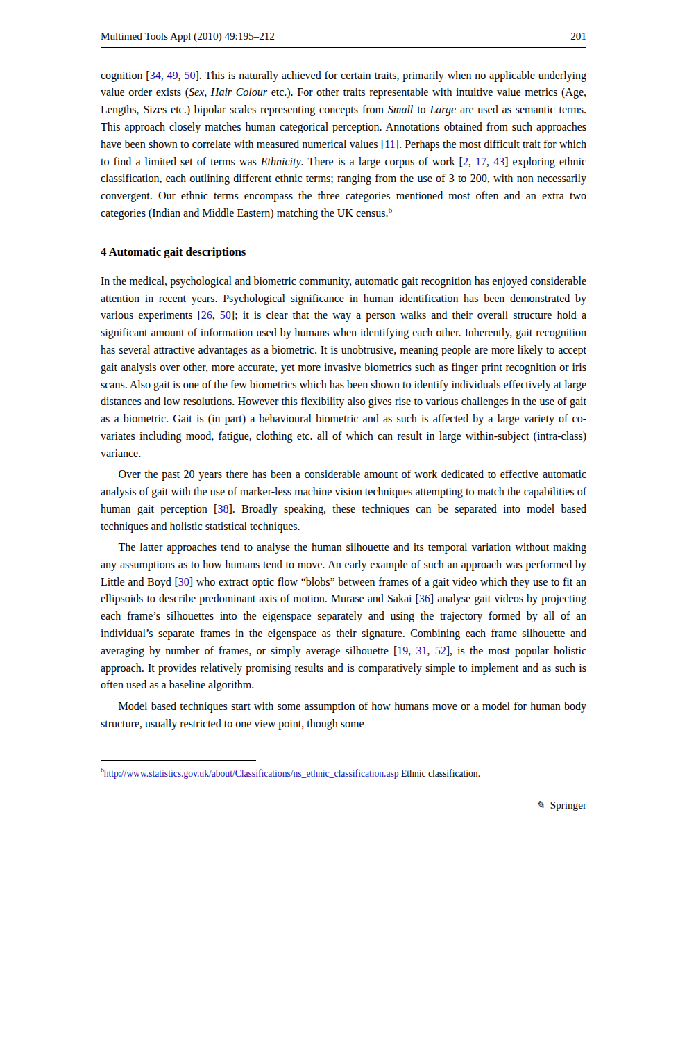Multimed Tools Appl (2010) 49:195–212 201
cognition [34, 49, 50]. This is naturally achieved for certain traits, primarily when no applicable underlying value order exists (Sex, Hair Colour etc.). For other traits representable with intuitive value metrics (Age, Lengths, Sizes etc.) bipolar scales representing concepts from Small to Large are used as semantic terms. This approach closely matches human categorical perception. Annotations obtained from such approaches have been shown to correlate with measured numerical values [11]. Perhaps the most difficult trait for which to find a limited set of terms was Ethnicity. There is a large corpus of work [2, 17, 43] exploring ethnic classification, each outlining different ethnic terms; ranging from the use of 3 to 200, with non necessarily convergent. Our ethnic terms encompass the three categories mentioned most often and an extra two categories (Indian and Middle Eastern) matching the UK census.6
4 Automatic gait descriptions
In the medical, psychological and biometric community, automatic gait recognition has enjoyed considerable attention in recent years. Psychological significance in human identification has been demonstrated by various experiments [26, 50]; it is clear that the way a person walks and their overall structure hold a significant amount of information used by humans when identifying each other. Inherently, gait recognition has several attractive advantages as a biometric. It is unobtrusive, meaning people are more likely to accept gait analysis over other, more accurate, yet more invasive biometrics such as finger print recognition or iris scans. Also gait is one of the few biometrics which has been shown to identify individuals effectively at large distances and low resolutions. However this flexibility also gives rise to various challenges in the use of gait as a biometric. Gait is (in part) a behavioural biometric and as such is affected by a large variety of co-variates including mood, fatigue, clothing etc. all of which can result in large within-subject (intra-class) variance.
Over the past 20 years there has been a considerable amount of work dedicated to effective automatic analysis of gait with the use of marker-less machine vision techniques attempting to match the capabilities of human gait perception [38]. Broadly speaking, these techniques can be separated into model based techniques and holistic statistical techniques.
The latter approaches tend to analyse the human silhouette and its temporal variation without making any assumptions as to how humans tend to move. An early example of such an approach was performed by Little and Boyd [30] who extract optic flow “blobs” between frames of a gait video which they use to fit an ellipsoids to describe predominant axis of motion. Murase and Sakai [36] analyse gait videos by projecting each frame’s silhouettes into the eigenspace separately and using the trajectory formed by all of an individual’s separate frames in the eigenspace as their signature. Combining each frame silhouette and averaging by number of frames, or simply average silhouette [19, 31, 52], is the most popular holistic approach. It provides relatively promising results and is comparatively simple to implement and as such is often used as a baseline algorithm.
Model based techniques start with some assumption of how humans move or a model for human body structure, usually restricted to one view point, though some
6http://www.statistics.gov.uk/about/Classifications/ns_ethnic_classification.asp Ethnic classification.
✎ Springer